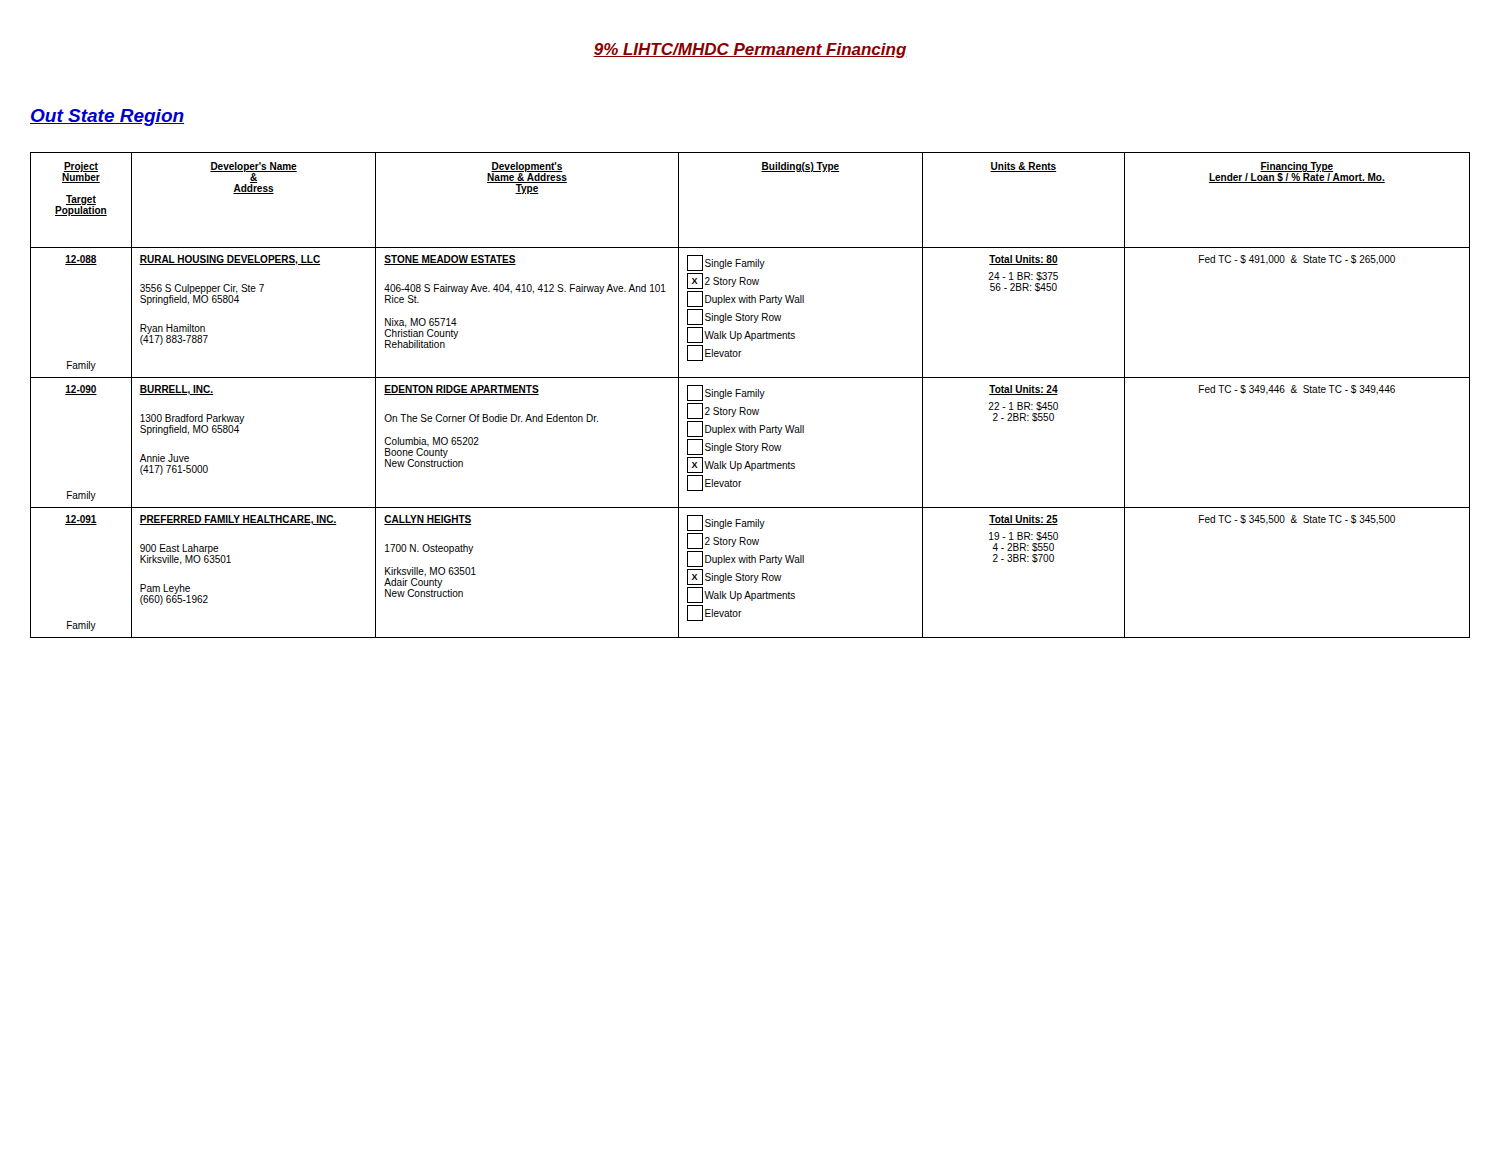9% LIHTC/MHDC Permanent Financing
Out State Region
| Project Number Target Population | Developer's Name & Address | Development's Name & Address Type | Building(s) Type | Units & Rents | Financing Type Lender / Loan $ / % Rate / Amort. Mo. |
| --- | --- | --- | --- | --- | --- |
| 12-088 Family | RURAL HOUSING DEVELOPERS, LLC 3556 S Culpepper Cir, Ste 7 Springfield, MO 65804 Ryan Hamilton (417) 883-7887 | STONE MEADOW ESTATES 406-408 S Fairway Ave. 404, 410, 412 S. Fairway Ave. And 101 Rice St. Nixa, MO 65714 Christian County Rehabilitation | / / Single Family / / X / 2 Story Row / / / Duplex with Party Wall / / / Single Story Row / / / Walk Up Apartments / / / Elevator / | Total Units: 80 24 - 1 BR: $375 56 - 2BR: $450 | Fed TC - $ 491,000 & State TC - $ 265,000 |
| 12-090 Family | BURRELL, INC. 1300 Bradford Parkway Springfield, MO 65804 Annie Juve (417) 761-5000 | EDENTON RIDGE APARTMENTS On The Se Corner Of Bodie Dr. And Edenton Dr. Columbia, MO 65202 Boone County New Construction | / / Single Family / / / 2 Story Row / / / Duplex with Party Wall / / / Single Story Row / / X / Walk Up Apartments / / / Elevator / | Total Units: 24 22 - 1 BR: $450 2 - 2BR: $550 | Fed TC - $ 349,446 & State TC - $ 349,446 |
| 12-091 Family | PREFERRED FAMILY HEALTHCARE, INC. 900 East Laharpe Kirksville, MO 63501 Pam Leyhe (660) 665-1962 | CALLYN HEIGHTS 1700 N. Osteopathy Kirksville, MO 63501 Adair County New Construction | / / Single Family / / / 2 Story Row / / / Duplex with Party Wall / / X / Single Story Row / / / Walk Up Apartments / / / Elevator / | Total Units: 25 19 - 1 BR: $450 4 - 2BR: $550 2 - 3BR: $700 | Fed TC - $ 345,500 & State TC - $ 345,500 |